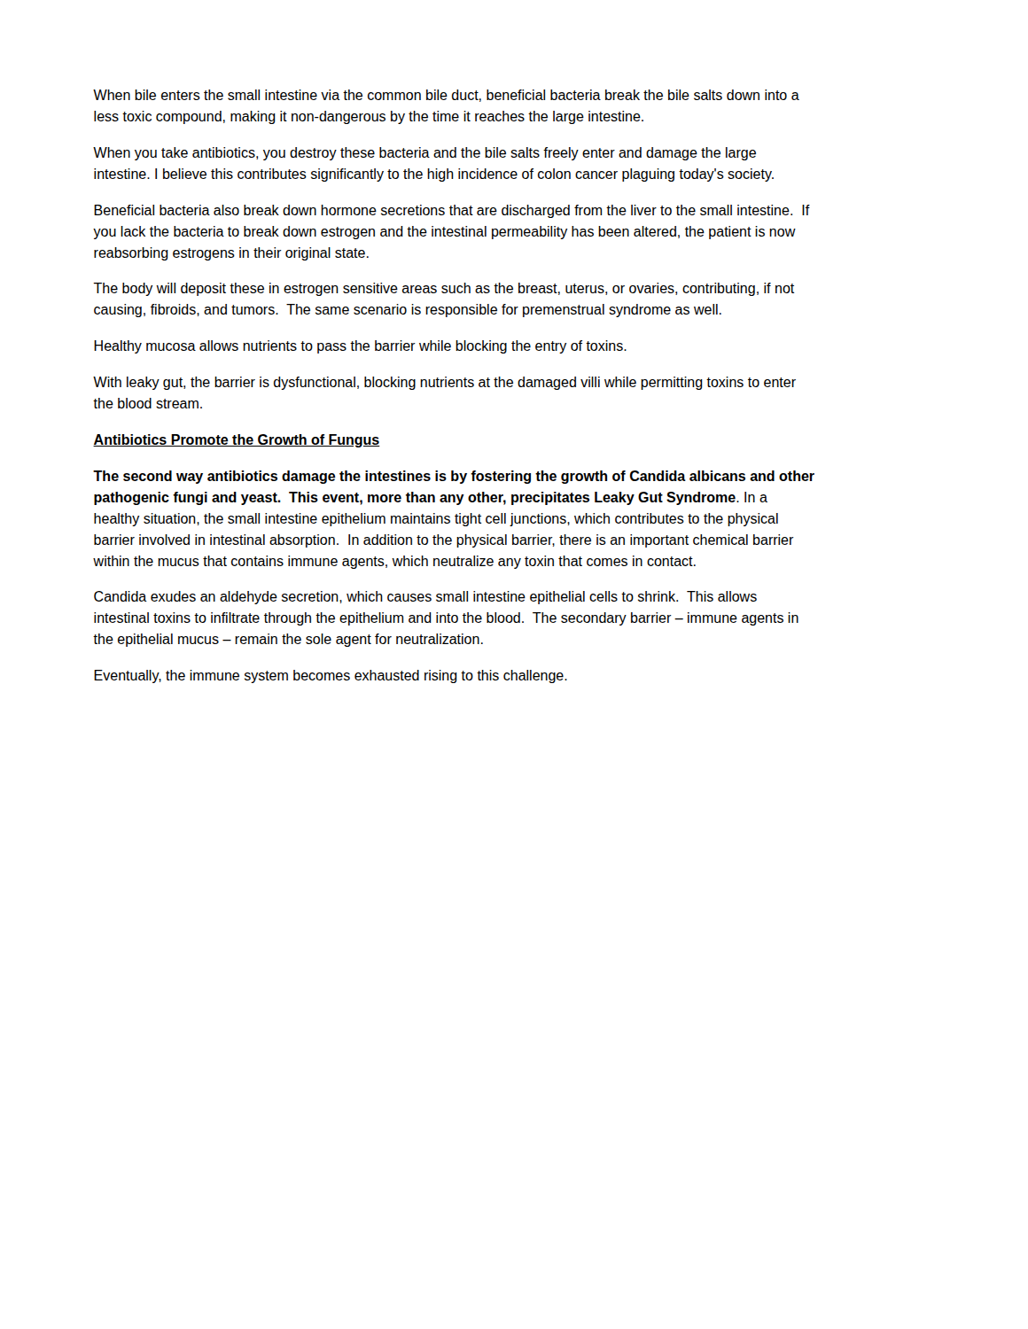When bile enters the small intestine via the common bile duct, beneficial bacteria break the bile salts down into a less toxic compound, making it non-dangerous by the time it reaches the large intestine.
When you take antibiotics, you destroy these bacteria and the bile salts freely enter and damage the large intestine. I believe this contributes significantly to the high incidence of colon cancer plaguing today's society.
Beneficial bacteria also break down hormone secretions that are discharged from the liver to the small intestine. If you lack the bacteria to break down estrogen and the intestinal permeability has been altered, the patient is now reabsorbing estrogens in their original state.
The body will deposit these in estrogen sensitive areas such as the breast, uterus, or ovaries, contributing, if not causing, fibroids, and tumors. The same scenario is responsible for premenstrual syndrome as well.
Healthy mucosa allows nutrients to pass the barrier while blocking the entry of toxins.
With leaky gut, the barrier is dysfunctional, blocking nutrients at the damaged villi while permitting toxins to enter the blood stream.
Antibiotics Promote the Growth of Fungus
The second way antibiotics damage the intestines is by fostering the growth of Candida albicans and other pathogenic fungi and yeast. This event, more than any other, precipitates Leaky Gut Syndrome. In a healthy situation, the small intestine epithelium maintains tight cell junctions, which contributes to the physical barrier involved in intestinal absorption. In addition to the physical barrier, there is an important chemical barrier within the mucus that contains immune agents, which neutralize any toxin that comes in contact.
Candida exudes an aldehyde secretion, which causes small intestine epithelial cells to shrink. This allows intestinal toxins to infiltrate through the epithelium and into the blood. The secondary barrier – immune agents in the epithelial mucus – remain the sole agent for neutralization.
Eventually, the immune system becomes exhausted rising to this challenge.